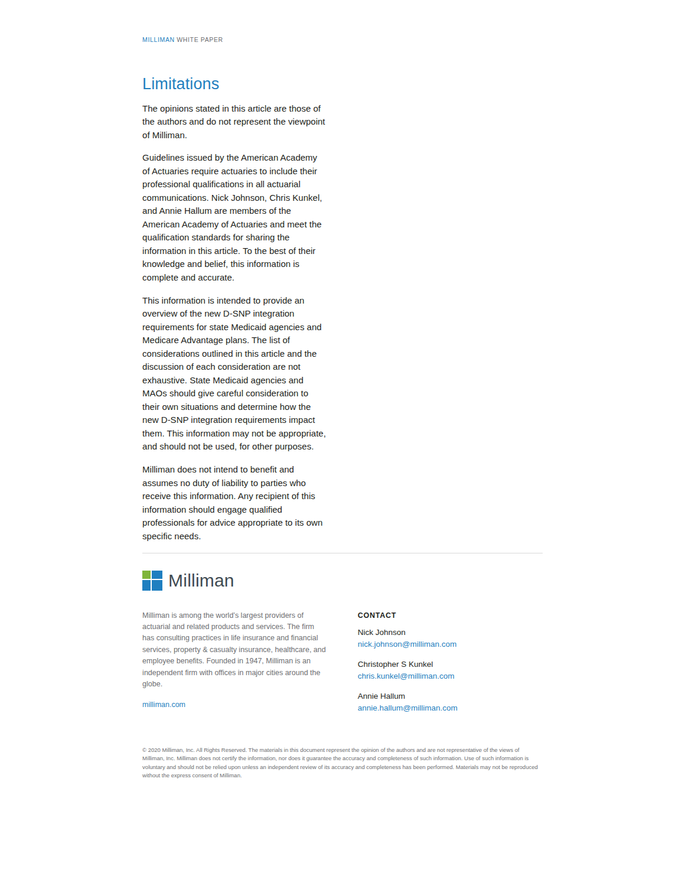Milliman White Paper
Limitations
The opinions stated in this article are those of the authors and do not represent the viewpoint of Milliman.
Guidelines issued by the American Academy of Actuaries require actuaries to include their professional qualifications in all actuarial communications. Nick Johnson, Chris Kunkel, and Annie Hallum are members of the American Academy of Actuaries and meet the qualification standards for sharing the information in this article. To the best of their knowledge and belief, this information is complete and accurate.
This information is intended to provide an overview of the new D-SNP integration requirements for state Medicaid agencies and Medicare Advantage plans. The list of considerations outlined in this article and the discussion of each consideration are not exhaustive. State Medicaid agencies and MAOs should give careful consideration to their own situations and determine how the new D-SNP integration requirements impact them. This information may not be appropriate, and should not be used, for other purposes.
Milliman does not intend to benefit and assumes no duty of liability to parties who receive this information. Any recipient of this information should engage qualified professionals for advice appropriate to its own specific needs.
Milliman
Milliman is among the world’s largest providers of actuarial and related products and services. The firm has consulting practices in life insurance and financial services, property & casualty insurance, healthcare, and employee benefits. Founded in 1947, Milliman is an independent firm with offices in major cities around the globe.
milliman.com
Contact
Nick Johnson nick.johnson@milliman.com
Christopher S Kunkel chris.kunkel@milliman.com
Annie Hallum annie.hallum@milliman.com
© 2020 Milliman, Inc. All Rights Reserved. The materials in this document represent the opinion of the authors and are not representative of the views of Milliman, Inc. Milliman does not certify the information, nor does it guarantee the accuracy and completeness of such information. Use of such information is voluntary and should not be relied upon unless an independent review of its accuracy and completeness has been performed. Materials may not be reproduced without the express consent of Milliman.